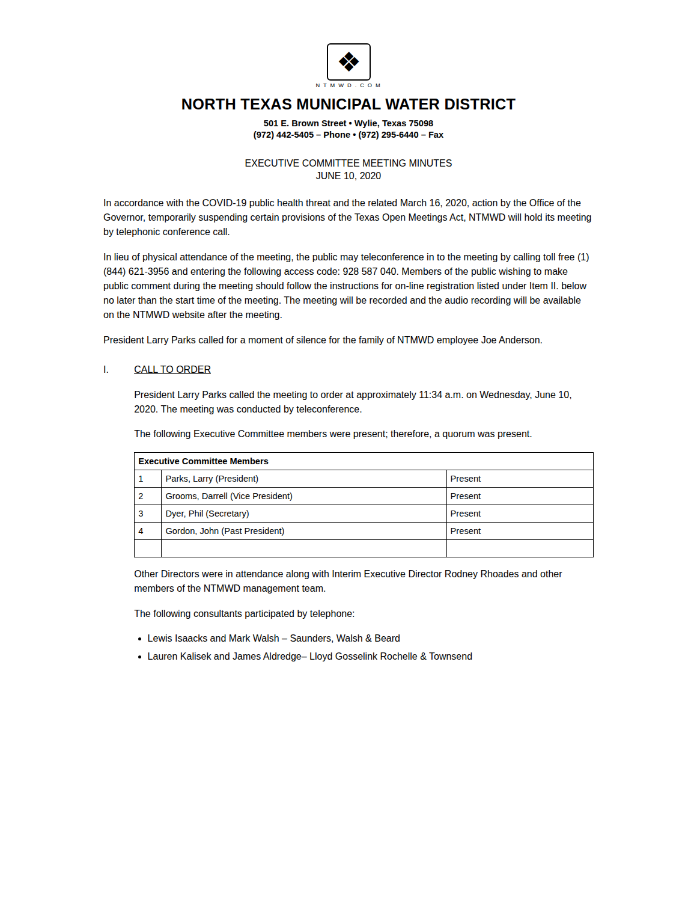❖
N T M W D . C O M
NORTH TEXAS MUNICIPAL WATER DISTRICT
501 E. Brown Street • Wylie, Texas 75098
(972) 442-5405 – Phone • (972) 295-6440 – Fax
EXECUTIVE COMMITTEE MEETING MINUTES
JUNE 10, 2020
In accordance with the COVID-19 public health threat and the related March 16, 2020, action by the Office of the Governor, temporarily suspending certain provisions of the Texas Open Meetings Act, NTMWD will hold its meeting by telephonic conference call.
In lieu of physical attendance of the meeting, the public may teleconference in to the meeting by calling toll free (1) (844) 621-3956 and entering the following access code: 928 587 040. Members of the public wishing to make public comment during the meeting should follow the instructions for on-line registration listed under Item II. below no later than the start time of the meeting. The meeting will be recorded and the audio recording will be available on the NTMWD website after the meeting.
President Larry Parks called for a moment of silence for the family of NTMWD employee Joe Anderson.
I. CALL TO ORDER
President Larry Parks called the meeting to order at approximately 11:34 a.m. on Wednesday, June 10, 2020. The meeting was conducted by teleconference.
The following Executive Committee members were present; therefore, a quorum was present.
Executive Committee Members
| 1 | Parks, Larry (President) | Present |
| 2 | Grooms, Darrell (Vice President) | Present |
| 3 | Dyer, Phil (Secretary) | Present |
| 4 | Gordon, John (Past President) | Present |
Other Directors were in attendance along with Interim Executive Director Rodney Rhoades and other members of the NTMWD management team.
The following consultants participated by telephone:
Lewis Isaacks and Mark Walsh – Saunders, Walsh & Beard
Lauren Kalisek and James Aldredge– Lloyd Gosselink Rochelle & Townsend